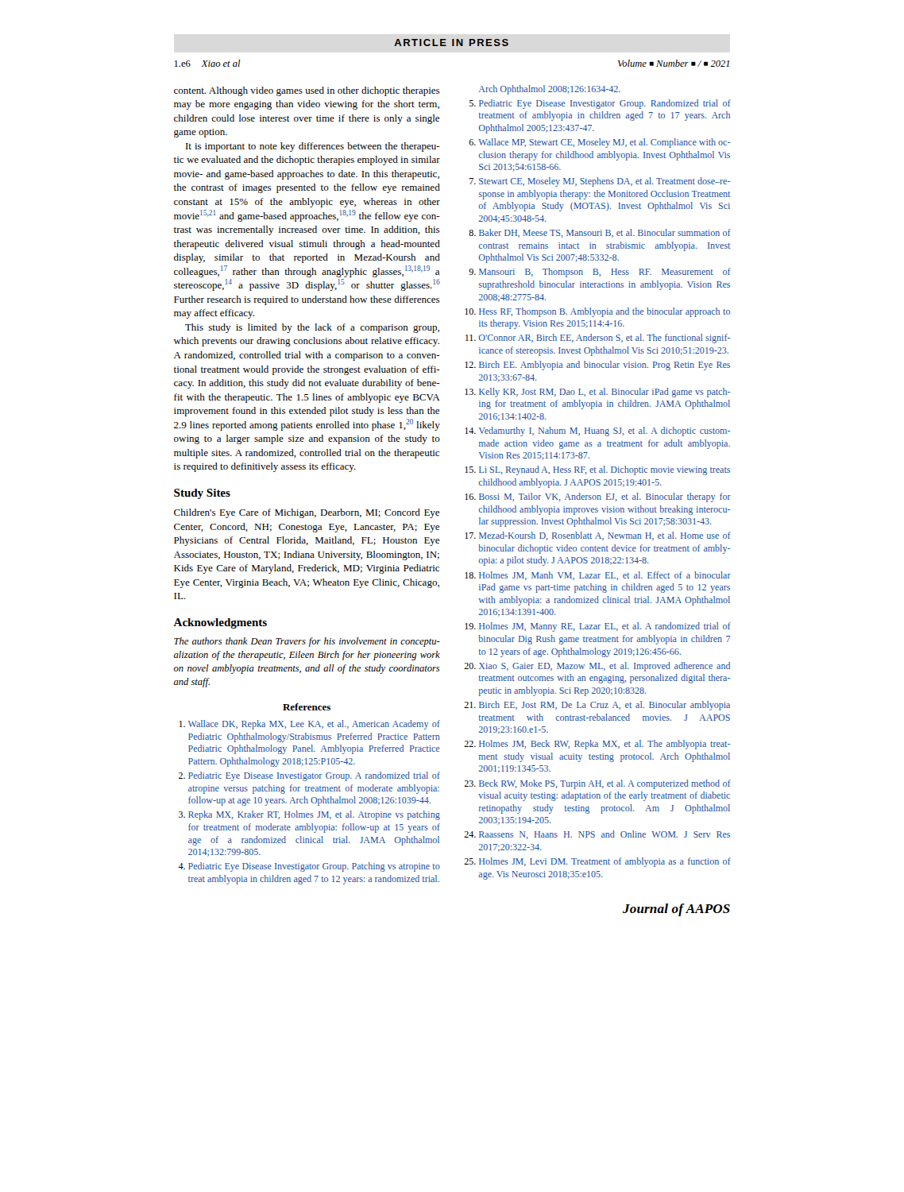ARTICLE IN PRESS
1.e6 Xiao et al
Volume ■ Number ■ / ■ 2021
content. Although video games used in other dichoptic therapies may be more engaging than video viewing for the short term, children could lose interest over time if there is only a single game option.
It is important to note key differences between the therapeutic we evaluated and the dichoptic therapies employed in similar movie- and game-based approaches to date. In this therapeutic, the contrast of images presented to the fellow eye remained constant at 15% of the amblyopic eye, whereas in other movie15,21 and game-based approaches,18,19 the fellow eye contrast was incrementally increased over time. In addition, this therapeutic delivered visual stimuli through a head-mounted display, similar to that reported in Mezad-Koursh and colleagues,17 rather than through anaglyphic glasses,13,18,19 a stereoscope,14 a passive 3D display,15 or shutter glasses.16 Further research is required to understand how these differences may affect efficacy.
This study is limited by the lack of a comparison group, which prevents our drawing conclusions about relative efficacy. A randomized, controlled trial with a comparison to a conventional treatment would provide the strongest evaluation of efficacy. In addition, this study did not evaluate durability of benefit with the therapeutic. The 1.5 lines of amblyopic eye BCVA improvement found in this extended pilot study is less than the 2.9 lines reported among patients enrolled into phase 1,20 likely owing to a larger sample size and expansion of the study to multiple sites. A randomized, controlled trial on the therapeutic is required to definitively assess its efficacy.
Study Sites
Children's Eye Care of Michigan, Dearborn, MI; Concord Eye Center, Concord, NH; Conestoga Eye, Lancaster, PA; Eye Physicians of Central Florida, Maitland, FL; Houston Eye Associates, Houston, TX; Indiana University, Bloomington, IN; Kids Eye Care of Maryland, Frederick, MD; Virginia Pediatric Eye Center, Virginia Beach, VA; Wheaton Eye Clinic, Chicago, IL.
Acknowledgments
The authors thank Dean Travers for his involvement in conceptualization of the therapeutic, Eileen Birch for her pioneering work on novel amblyopia treatments, and all of the study coordinators and staff.
References
Wallace DK, Repka MX, Lee KA, et al., American Academy of Pediatric Ophthalmology/Strabismus Preferred Practice Pattern Pediatric Ophthalmology Panel. Amblyopia Preferred Practice Pattern. Ophthalmology 2018;125:P105-42.
Pediatric Eye Disease Investigator Group. A randomized trial of atropine versus patching for treatment of moderate amblyopia: follow-up at age 10 years. Arch Ophthalmol 2008;126:1039-44.
Repka MX, Kraker RT, Holmes JM, et al. Atropine vs patching for treatment of moderate amblyopia: follow-up at 15 years of age of a randomized clinical trial. JAMA Ophthalmol 2014;132:799-805.
Pediatric Eye Disease Investigator Group. Patching vs atropine to treat amblyopia in children aged 7 to 12 years: a randomized trial. Arch Ophthalmol 2008;126:1634-42.
Pediatric Eye Disease Investigator Group. Randomized trial of treatment of amblyopia in children aged 7 to 17 years. Arch Ophthalmol 2005;123:437-47.
Wallace MP, Stewart CE, Moseley MJ, et al. Compliance with occlusion therapy for childhood amblyopia. Invest Ophthalmol Vis Sci 2013;54:6158-66.
Stewart CE, Moseley MJ, Stephens DA, et al. Treatment dose–response in amblyopia therapy: the Monitored Occlusion Treatment of Amblyopia Study (MOTAS). Invest Ophthalmol Vis Sci 2004;45:3048-54.
Baker DH, Meese TS, Mansouri B, et al. Binocular summation of contrast remains intact in strabismic amblyopia. Invest Ophthalmol Vis Sci 2007;48:5332-8.
Mansouri B, Thompson B, Hess RF. Measurement of suprathreshold binocular interactions in amblyopia. Vision Res 2008;48:2775-84.
Hess RF, Thompson B. Amblyopia and the binocular approach to its therapy. Vision Res 2015;114:4-16.
O'Connor AR, Birch EE, Anderson S, et al. The functional significance of stereopsis. Invest Ophthalmol Vis Sci 2010;51:2019-23.
Birch EE. Amblyopia and binocular vision. Prog Retin Eye Res 2013;33:67-84.
Kelly KR, Jost RM, Dao L, et al. Binocular iPad game vs patching for treatment of amblyopia in children. JAMA Ophthalmol 2016;134:1402-8.
Vedamurthy I, Nahum M, Huang SJ, et al. A dichoptic custom-made action video game as a treatment for adult amblyopia. Vision Res 2015;114:173-87.
Li SL, Reynaud A, Hess RF, et al. Dichoptic movie viewing treats childhood amblyopia. J AAPOS 2015;19:401-5.
Bossi M, Tailor VK, Anderson EJ, et al. Binocular therapy for childhood amblyopia improves vision without breaking interocular suppression. Invest Ophthalmol Vis Sci 2017;58:3031-43.
Mezad-Koursh D, Rosenblatt A, Newman H, et al. Home use of binocular dichoptic video content device for treatment of amblyopia: a pilot study. J AAPOS 2018;22:134-8.
Holmes JM, Manh VM, Lazar EL, et al. Effect of a binocular iPad game vs part-time patching in children aged 5 to 12 years with amblyopia: a randomized clinical trial. JAMA Ophthalmol 2016;134:1391-400.
Holmes JM, Manny RE, Lazar EL, et al. A randomized trial of binocular Dig Rush game treatment for amblyopia in children 7 to 12 years of age. Ophthalmology 2019;126:456-66.
Xiao S, Gaier ED, Mazow ML, et al. Improved adherence and treatment outcomes with an engaging, personalized digital therapeutic in amblyopia. Sci Rep 2020;10:8328.
Birch EE, Jost RM, De La Cruz A, et al. Binocular amblyopia treatment with contrast-rebalanced movies. J AAPOS 2019;23:160.e1-5.
Holmes JM, Beck RW, Repka MX, et al. The amblyopia treatment study visual acuity testing protocol. Arch Ophthalmol 2001;119:1345-53.
Beck RW, Moke PS, Turpin AH, et al. A computerized method of visual acuity testing: adaptation of the early treatment of diabetic retinopathy study testing protocol. Am J Ophthalmol 2003;135:194-205.
Raassens N, Haans H. NPS and Online WOM. J Serv Res 2017;20:322-34.
Holmes JM, Levi DM. Treatment of amblyopia as a function of age. Vis Neurosci 2018;35:e105.
Journal of AAPOS